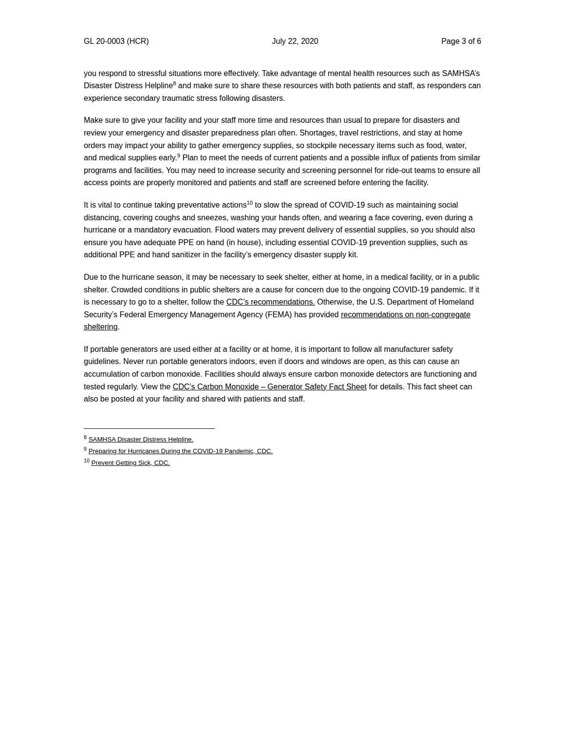GL 20-0003 (HCR) July 22, 2020 Page 3 of 6
you respond to stressful situations more effectively. Take advantage of mental health resources such as SAMHSA’s Disaster Distress Helpline8 and make sure to share these resources with both patients and staff, as responders can experience secondary traumatic stress following disasters.
Make sure to give your facility and your staff more time and resources than usual to prepare for disasters and review your emergency and disaster preparedness plan often. Shortages, travel restrictions, and stay at home orders may impact your ability to gather emergency supplies, so stockpile necessary items such as food, water, and medical supplies early.9 Plan to meet the needs of current patients and a possible influx of patients from similar programs and facilities. You may need to increase security and screening personnel for ride-out teams to ensure all access points are properly monitored and patients and staff are screened before entering the facility.
It is vital to continue taking preventative actions10 to slow the spread of COVID-19 such as maintaining social distancing, covering coughs and sneezes, washing your hands often, and wearing a face covering, even during a hurricane or a mandatory evacuation. Flood waters may prevent delivery of essential supplies, so you should also ensure you have adequate PPE on hand (in house), including essential COVID-19 prevention supplies, such as additional PPE and hand sanitizer in the facility’s emergency disaster supply kit.
Due to the hurricane season, it may be necessary to seek shelter, either at home, in a medical facility, or in a public shelter. Crowded conditions in public shelters are a cause for concern due to the ongoing COVID-19 pandemic. If it is necessary to go to a shelter, follow the CDC’s recommendations. Otherwise, the U.S. Department of Homeland Security’s Federal Emergency Management Agency (FEMA) has provided recommendations on non-congregate sheltering.
If portable generators are used either at a facility or at home, it is important to follow all manufacturer safety guidelines. Never run portable generators indoors, even if doors and windows are open, as this can cause an accumulation of carbon monoxide. Facilities should always ensure carbon monoxide detectors are functioning and tested regularly. View the CDC’s Carbon Monoxide – Generator Safety Fact Sheet for details. This fact sheet can also be posted at your facility and shared with patients and staff.
8 SAMHSA Disaster Distress Helpline.
9 Preparing for Hurricanes During the COVID-19 Pandemic, CDC.
10 Prevent Getting Sick, CDC.